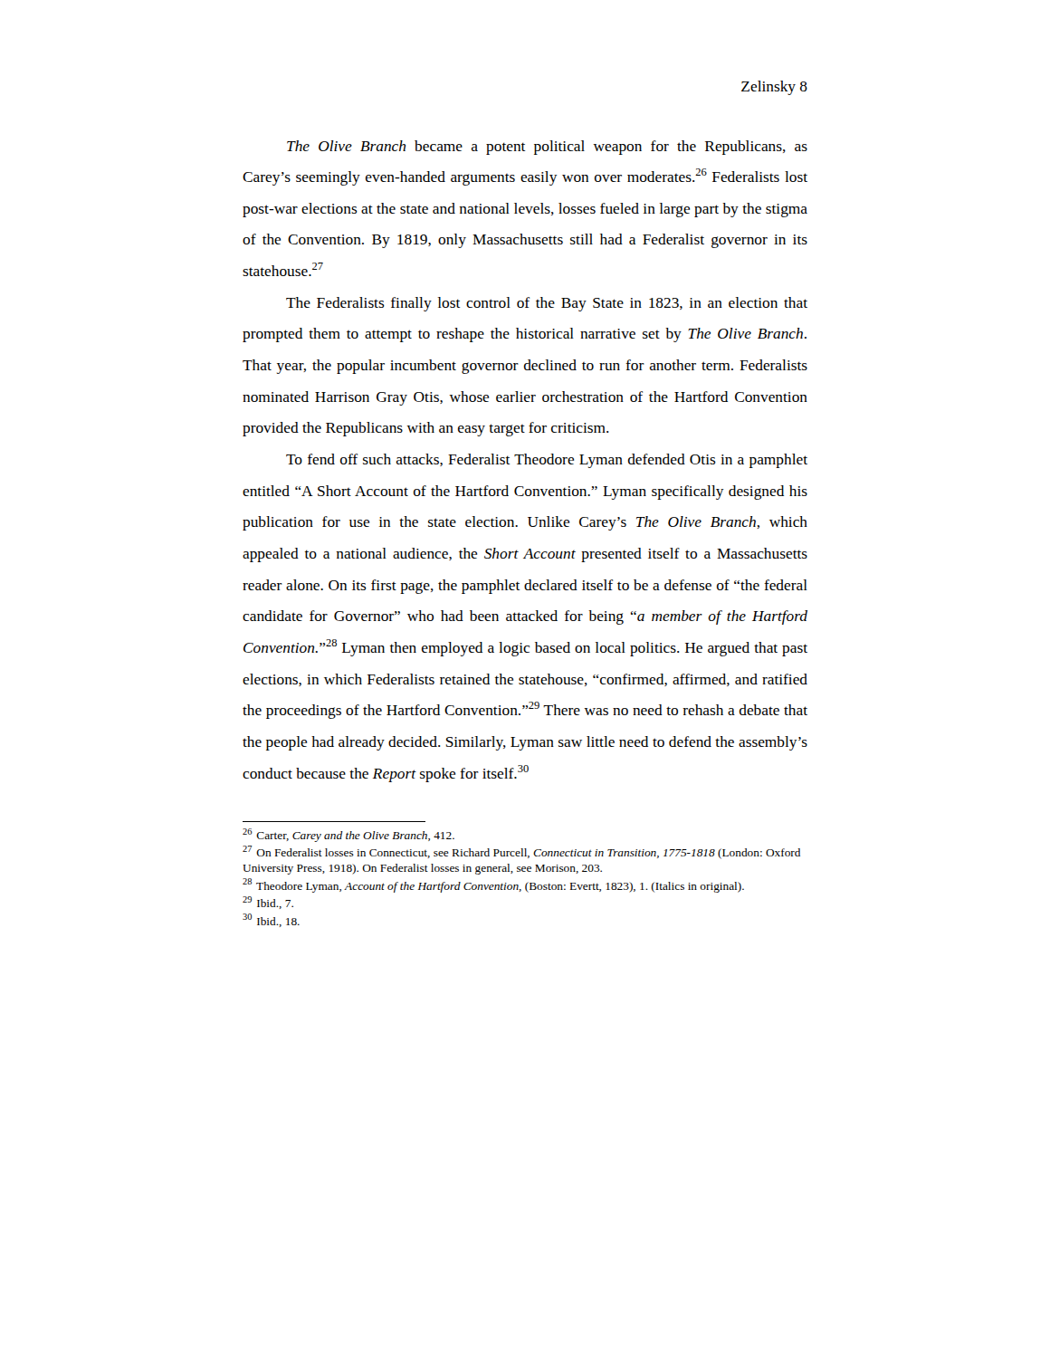Zelinsky 8
The Olive Branch became a potent political weapon for the Republicans, as Carey’s seemingly even-handed arguments easily won over moderates.26 Federalists lost post-war elections at the state and national levels, losses fueled in large part by the stigma of the Convention. By 1819, only Massachusetts still had a Federalist governor in its statehouse.27
The Federalists finally lost control of the Bay State in 1823, in an election that prompted them to attempt to reshape the historical narrative set by The Olive Branch. That year, the popular incumbent governor declined to run for another term. Federalists nominated Harrison Gray Otis, whose earlier orchestration of the Hartford Convention provided the Republicans with an easy target for criticism.
To fend off such attacks, Federalist Theodore Lyman defended Otis in a pamphlet entitled “A Short Account of the Hartford Convention.” Lyman specifically designed his publication for use in the state election. Unlike Carey’s The Olive Branch, which appealed to a national audience, the Short Account presented itself to a Massachusetts reader alone. On its first page, the pamphlet declared itself to be a defense of “the federal candidate for Governor” who had been attacked for being “a member of the Hartford Convention.”28 Lyman then employed a logic based on local politics. He argued that past elections, in which Federalists retained the statehouse, “confirmed, affirmed, and ratified the proceedings of the Hartford Convention.”29 There was no need to rehash a debate that the people had already decided. Similarly, Lyman saw little need to defend the assembly’s conduct because the Report spoke for itself.30
26 Carter, Carey and the Olive Branch, 412.
27 On Federalist losses in Connecticut, see Richard Purcell, Connecticut in Transition, 1775-1818 (London: Oxford University Press, 1918). On Federalist losses in general, see Morison, 203.
28 Theodore Lyman, Account of the Hartford Convention, (Boston: Evertt, 1823), 1. (Italics in original).
29 Ibid., 7.
30 Ibid., 18.